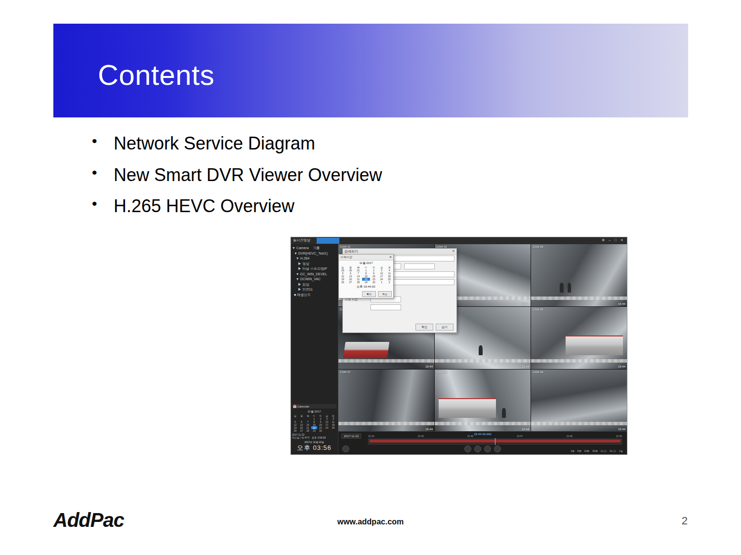Contents
Network Service Diagram
New Smart DVR Viewer Overview
H.265 HEVC Overview
실시간영상
⚙ – □ ✕
▼ Camera 그룹
▼ DVR(HEVC_Test1)
▼ H.264
▶ 영상
▶ 터널 스트리밍IP
▼ DC_WIN_DEVEL
▼ DCWIN_VAC
▶ 감상
▶ 안전11
■ 재생모드
📅 Calendar
11월 2017
| 일 | 월 | 화 | 수 | 목 | 금 | 토 |
| | | | 1 | 2 | 3 | 4 |
| 5 | 6 | 7 | 8 | 9 | 10 | 11 |
| 12 | 13 | 14 | 15 | 16 | 17 | 18 |
| 19 | 20 | 21 | 22 | 23 | 24 | 25 |
| 26 | 27 | 28 | 29 | 30 | | |
2017-11-22
목요일 / 제 47주 오후 3:56:29
2017년 11월 22일
오후 03:56
CAM 01
15:44
CAM 02
15:44
CAM 03
15:44
CAM 04
15:44
CAM 05
15:44
CAM 06
15:44
CAM 07
15:44
CAM 08
15:44
CAM 09
15:44
검색하기 ✕
기록기:
시작 시간:
검색 기록:
검색 위치:
재생모드
시작 시간
확인 닫기
시작시간 ✕
11월 2017
| 일 | 월 | 화 | 수 | 목 | 금 | 토 |
| 29 | 30 | 31 | 1 | 2 | 3 | 4 |
| 5 | 6 | 7 | 8 | 9 | 10 | 11 |
| 12 | 13 | 14 | 15 | 16 | 17 | 18 |
| 19 | 20 | 21 | 22 | 23 | 24 | 25 |
| 26 | 27 | 28 | 29 | 30 | 1 | 2 |
오후 03:44:00
확인 취소
2017-11-22
15:44 00.000
15:4415:4515:4615:4715:4815:49
1분 5분 10분 30분 1시간 6시간 1일
AddPac
www.addpac.com
2